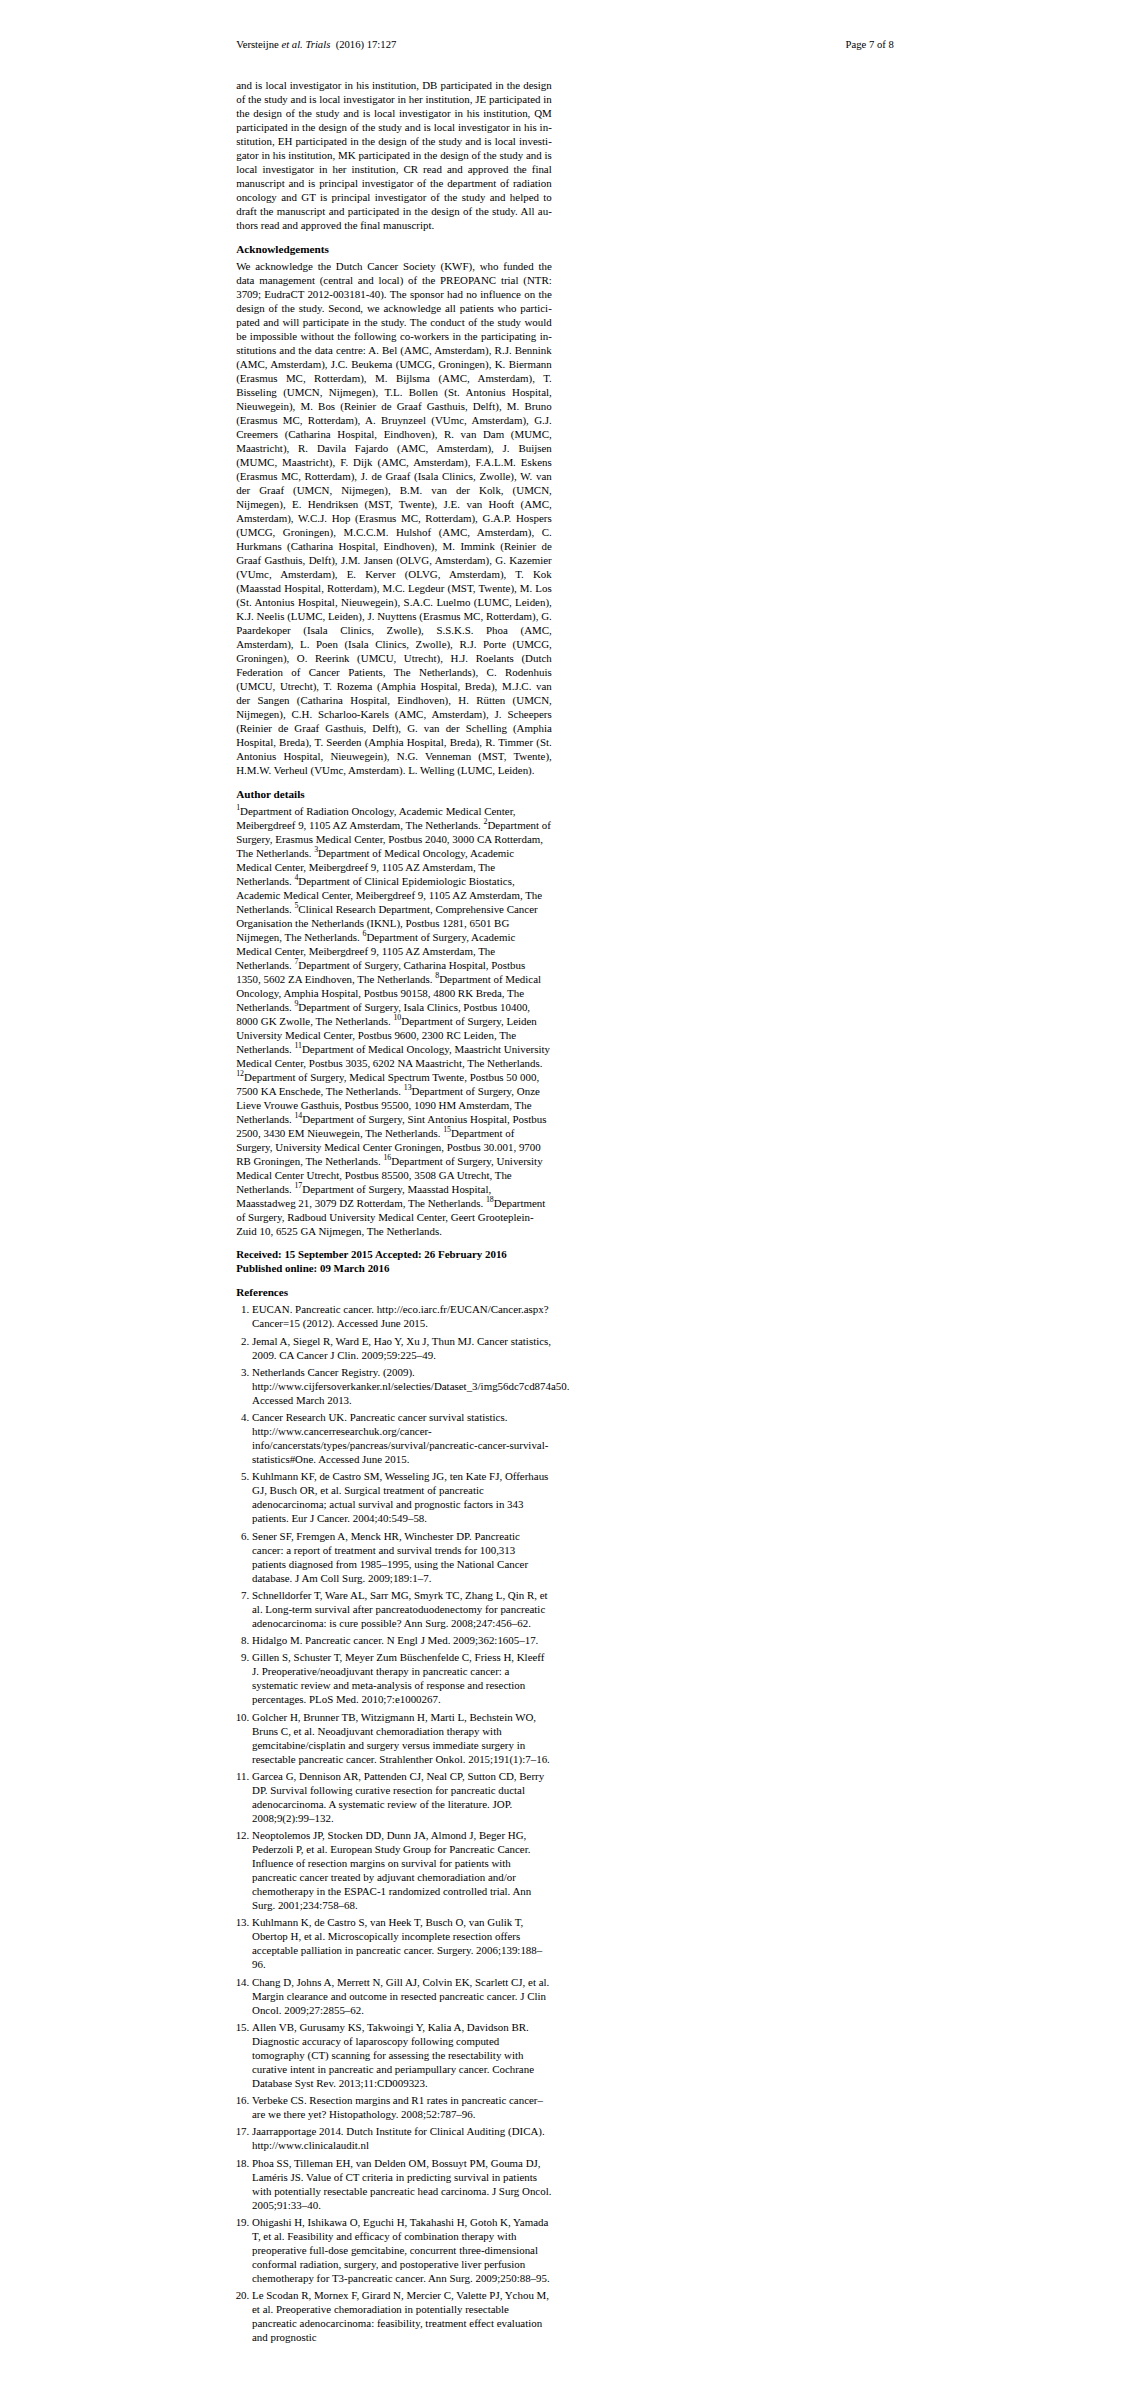Versteijne et al. Trials (2016) 17:127
Page 7 of 8
and is local investigator in his institution, DB participated in the design of the study and is local investigator in her institution, JE participated in the design of the study and is local investigator in his institution, QM participated in the design of the study and is local investigator in his institution, EH participated in the design of the study and is local investigator in his institution, MK participated in the design of the study and is local investigator in her institution, CR read and approved the final manuscript and is principal investigator of the department of radiation oncology and GT is principal investigator of the study and helped to draft the manuscript and participated in the design of the study. All authors read and approved the final manuscript.
Acknowledgements
We acknowledge the Dutch Cancer Society (KWF), who funded the data management (central and local) of the PREOPANC trial (NTR: 3709; EudraCT 2012-003181-40). The sponsor had no influence on the design of the study. Second, we acknowledge all patients who participated and will participate in the study. The conduct of the study would be impossible without the following co-workers in the participating institutions and the data centre: A. Bel (AMC, Amsterdam), R.J. Bennink (AMC, Amsterdam), J.C. Beukema (UMCG, Groningen), K. Biermann (Erasmus MC, Rotterdam), M. Bijlsma (AMC, Amsterdam), T. Bisseling (UMCN, Nijmegen), T.L. Bollen (St. Antonius Hospital, Nieuwegein), M. Bos (Reinier de Graaf Gasthuis, Delft), M. Bruno (Erasmus MC, Rotterdam), A. Bruynzeel (VUmc, Amsterdam), G.J. Creemers (Catharina Hospital, Eindhoven), R. van Dam (MUMC, Maastricht), R. Davila Fajardo (AMC, Amsterdam), J. Buijsen (MUMC, Maastricht), F. Dijk (AMC, Amsterdam), F.A.L.M. Eskens (Erasmus MC, Rotterdam), J. de Graaf (Isala Clinics, Zwolle), W. van der Graaf (UMCN, Nijmegen), B.M. van der Kolk, (UMCN, Nijmegen), E. Hendriksen (MST, Twente), J.E. van Hooft (AMC, Amsterdam), W.C.J. Hop (Erasmus MC, Rotterdam), G.A.P. Hospers (UMCG, Groningen), M.C.C.M. Hulshof (AMC, Amsterdam), C. Hurkmans (Catharina Hospital, Eindhoven), M. Immink (Reinier de Graaf Gasthuis, Delft), J.M. Jansen (OLVG, Amsterdam), G. Kazemier (VUmc, Amsterdam), E. Kerver (OLVG, Amsterdam), T. Kok (Maasstad Hospital, Rotterdam), M.C. Legdeur (MST, Twente), M. Los (St. Antonius Hospital, Nieuwegein), S.A.C. Luelmo (LUMC, Leiden), K.J. Neelis (LUMC, Leiden), J. Nuyttens (Erasmus MC, Rotterdam), G. Paardekoper (Isala Clinics, Zwolle), S.S.K.S. Phoa (AMC, Amsterdam), L. Poen (Isala Clinics, Zwolle), R.J. Porte (UMCG, Groningen), O. Reerink (UMCU, Utrecht), H.J. Roelants (Dutch Federation of Cancer Patients, The Netherlands), C. Rodenhuis (UMCU, Utrecht), T. Rozema (Amphia Hospital, Breda), M.J.C. van der Sangen (Catharina Hospital, Eindhoven), H. Rütten (UMCN, Nijmegen), C.H. Scharloo-Karels (AMC, Amsterdam), J. Scheepers (Reinier de Graaf Gasthuis, Delft), G. van der Schelling (Amphia Hospital, Breda), T. Seerden (Amphia Hospital, Breda), R. Timmer (St. Antonius Hospital, Nieuwegein), N.G. Venneman (MST, Twente), H.M.W. Verheul (VUmc, Amsterdam). L. Welling (LUMC, Leiden).
Author details
1Department of Radiation Oncology, Academic Medical Center, Meibergdreef 9, 1105 AZ Amsterdam, The Netherlands. 2Department of Surgery, Erasmus Medical Center, Postbus 2040, 3000 CA Rotterdam, The Netherlands. 3Department of Medical Oncology, Academic Medical Center, Meibergdreef 9, 1105 AZ Amsterdam, The Netherlands. 4Department of Clinical Epidemiologic Biostatics, Academic Medical Center, Meibergdreef 9, 1105 AZ Amsterdam, The Netherlands. 5Clinical Research Department, Comprehensive Cancer Organisation the Netherlands (IKNL), Postbus 1281, 6501 BG Nijmegen, The Netherlands. 6Department of Surgery, Academic Medical Center, Meibergdreef 9, 1105 AZ Amsterdam, The Netherlands. 7Department of Surgery, Catharina Hospital, Postbus 1350, 5602 ZA Eindhoven, The Netherlands. 8Department of Medical Oncology, Amphia Hospital, Postbus 90158, 4800 RK Breda, The Netherlands. 9Department of Surgery, Isala Clinics, Postbus 10400, 8000 GK Zwolle, The Netherlands. 10Department of Surgery, Leiden University Medical Center, Postbus 9600, 2300 RC Leiden, The Netherlands. 11Department of Medical Oncology, Maastricht University Medical Center, Postbus 3035, 6202 NA Maastricht, The Netherlands. 12Department of Surgery, Medical Spectrum Twente, Postbus 50 000, 7500 KA Enschede, The Netherlands. 13Department of Surgery, Onze Lieve Vrouwe Gasthuis, Postbus 95500, 1090 HM Amsterdam, The Netherlands. 14Department of Surgery, Sint Antonius Hospital, Postbus 2500, 3430 EM Nieuwegein, The Netherlands. 15Department of Surgery, University Medical Center Groningen, Postbus 30.001, 9700 RB Groningen, The Netherlands. 16Department of Surgery, University Medical Center Utrecht, Postbus 85500, 3508 GA Utrecht, The Netherlands. 17Department of Surgery, Maasstad Hospital, Maasstadweg 21, 3079 DZ Rotterdam, The Netherlands. 18Department of Surgery, Radboud University Medical Center, Geert Grooteplein-Zuid 10, 6525 GA Nijmegen, The Netherlands.
Received: 15 September 2015 Accepted: 26 February 2016
Published online: 09 March 2016
References
EUCAN. Pancreatic cancer. http://eco.iarc.fr/EUCAN/Cancer.aspx?Cancer=15 (2012). Accessed June 2015.
Jemal A, Siegel R, Ward E, Hao Y, Xu J, Thun MJ. Cancer statistics, 2009. CA Cancer J Clin. 2009;59:225–49.
Netherlands Cancer Registry. (2009). http://www.cijfersoverkanker.nl/selecties/Dataset_3/img56dc7cd874a50. Accessed March 2013.
Cancer Research UK. Pancreatic cancer survival statistics. http://www.cancerresearchuk.org/cancer-info/cancerstats/types/pancreas/survival/pancreatic-cancer-survival-statistics#One. Accessed June 2015.
Kuhlmann KF, de Castro SM, Wesseling JG, ten Kate FJ, Offerhaus GJ, Busch OR, et al. Surgical treatment of pancreatic adenocarcinoma; actual survival and prognostic factors in 343 patients. Eur J Cancer. 2004;40:549–58.
Sener SF, Fremgen A, Menck HR, Winchester DP. Pancreatic cancer: a report of treatment and survival trends for 100,313 patients diagnosed from 1985–1995, using the National Cancer database. J Am Coll Surg. 2009;189:1–7.
Schnelldorfer T, Ware AL, Sarr MG, Smyrk TC, Zhang L, Qin R, et al. Long-term survival after pancreatoduodenectomy for pancreatic adenocarcinoma: is cure possible? Ann Surg. 2008;247:456–62.
Hidalgo M. Pancreatic cancer. N Engl J Med. 2009;362:1605–17.
Gillen S, Schuster T, Meyer Zum Büschenfelde C, Friess H, Kleeff J. Preoperative/neoadjuvant therapy in pancreatic cancer: a systematic review and meta-analysis of response and resection percentages. PLoS Med. 2010;7:e1000267.
Golcher H, Brunner TB, Witzigmann H, Marti L, Bechstein WO, Bruns C, et al. Neoadjuvant chemoradiation therapy with gemcitabine/cisplatin and surgery versus immediate surgery in resectable pancreatic cancer. Strahlenther Onkol. 2015;191(1):7–16.
Garcea G, Dennison AR, Pattenden CJ, Neal CP, Sutton CD, Berry DP. Survival following curative resection for pancreatic ductal adenocarcinoma. A systematic review of the literature. JOP. 2008;9(2):99–132.
Neoptolemos JP, Stocken DD, Dunn JA, Almond J, Beger HG, Pederzoli P, et al. European Study Group for Pancreatic Cancer. Influence of resection margins on survival for patients with pancreatic cancer treated by adjuvant chemoradiation and/or chemotherapy in the ESPAC-1 randomized controlled trial. Ann Surg. 2001;234:758–68.
Kuhlmann K, de Castro S, van Heek T, Busch O, van Gulik T, Obertop H, et al. Microscopically incomplete resection offers acceptable palliation in pancreatic cancer. Surgery. 2006;139:188–96.
Chang D, Johns A, Merrett N, Gill AJ, Colvin EK, Scarlett CJ, et al. Margin clearance and outcome in resected pancreatic cancer. J Clin Oncol. 2009;27:2855–62.
Allen VB, Gurusamy KS, Takwoingi Y, Kalia A, Davidson BR. Diagnostic accuracy of laparoscopy following computed tomography (CT) scanning for assessing the resectability with curative intent in pancreatic and periampullary cancer. Cochrane Database Syst Rev. 2013;11:CD009323.
Verbeke CS. Resection margins and R1 rates in pancreatic cancer–are we there yet? Histopathology. 2008;52:787–96.
Jaarrapportage 2014. Dutch Institute for Clinical Auditing (DICA). http://www.clinicalaudit.nl
Phoa SS, Tilleman EH, van Delden OM, Bossuyt PM, Gouma DJ, Laméris JS. Value of CT criteria in predicting survival in patients with potentially resectable pancreatic head carcinoma. J Surg Oncol. 2005;91:33–40.
Ohigashi H, Ishikawa O, Eguchi H, Takahashi H, Gotoh K, Yamada T, et al. Feasibility and efficacy of combination therapy with preoperative full-dose gemcitabine, concurrent three-dimensional conformal radiation, surgery, and postoperative liver perfusion chemotherapy for T3-pancreatic cancer. Ann Surg. 2009;250:88–95.
Le Scodan R, Mornex F, Girard N, Mercier C, Valette PJ, Ychou M, et al. Preoperative chemoradiation in potentially resectable pancreatic adenocarcinoma: feasibility, treatment effect evaluation and prognostic